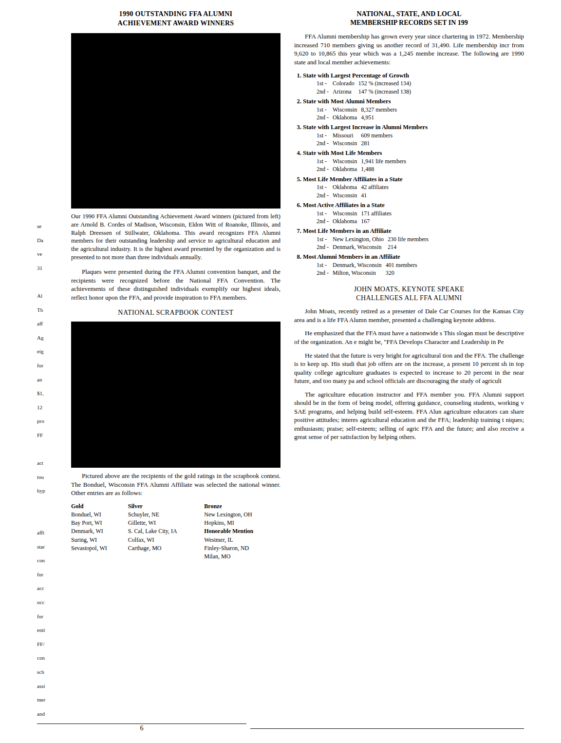se
Da
ve
31
Al
Th
aff
Ag
eig
for
an
$1,
12
pro
FF
act
tou
hyp
affi
star
con
for
acc
occ
for
enti
FF/
con
sch
assi
mer
and
1990 OUTSTANDING FFA ALUMNI ACHIEVEMENT AWARD WINNERS
Our 1990 FFA Alumni Outstanding Achievement Award winners (pictured from left) are Arnold B. Cordes of Madison, Wisconsin, Eldon Witt of Roanoke, Illinois, and Ralph Dreessen of Stillwater, Oklahoma. This award recognizes FFA Alumni members for their outstanding leadership and service to agricultural education and the agricultural industry. It is the highest award presented by the organization and is presented to not more than three individuals annually.
Plaques were presented during the FFA Alumni convention banquet, and the recipients were recognized before the National FFA Convention. The achievements of these distinguished individuals exemplify our highest ideals, reflect honor upon the FFA, and provide inspiration to FFA members.
NATIONAL SCRAPBOOK CONTEST
Pictured above are the recipients of the gold ratings in the scrapbook contest. The Bonduel, Wisconsin FFA Alumni Affiliate was selected the national winner. Other entries are as follows:
| Gold | Silver | Bronze |
| Bonduel, WI | Schuyler, NE | New Lexington, OH |
| Bay Port, WI | Gillette, WI | Hopkins, MI |
| Denmark, WI | S. Cal, Lake City, IA | Honorable Mention |
| Suring, WI | Colfax, WI | Westmer, IL |
| Sevastopol, WI | Carthage, MO | Finley-Sharon, ND |
| | | Milan, MO |
NATIONAL, STATE, AND LOCAL
MEMBERSHIP RECORDS SET IN 199
FFA Alumni membership has grown every year since chartering in 1972. Membership increased 710 members giving us another record of 31,490. Life membership incr from 9,620 to 10,865 this year which was a 1,245 membe increase. The following are 1990 state and local member achievements:
State with Largest Percentage of Growth
| 1st - | Colorado | 152 % (increased 134) |
| 2nd - | Arizona | 147 % (increased 138) |
State with Most Alumni Members
| 1st - | Wisconsin | 8,327 members |
| 2nd - | Oklahoma | 4,951 |
State with Largest Increase in Alumni Members
| 1st - | Missouri | 609 members |
| 2nd - | Wisconsin | 281 |
State with Most Life Members
| 1st - | Wisconsin | 1,941 life members |
| 2nd - | Oklahoma | 1,488 |
Most Life Member Affiliates in a State
| 1st - | Oklahoma | 42 affiliates |
| 2nd - | Wisconsin | 41 |
Most Active Affiliates in a State
| 1st - | Wisconsin | 171 affiliates |
| 2nd - | Oklahoma | 167 |
Most Life Members in an Affiliate
| 1st - | New Lexington, Ohio | 230 life members |
| 2nd - | Denmark, Wisconsin | 214 |
Most Alumni Members in an Affiliate
| 1st - | Denmark, Wisconsin | 401 members |
| 2nd - | Milton, Wisconsin | 320 |
JOHN MOATS, KEYNOTE SPEAKE
CHALLENGES ALL FFA ALUMNI
John Moats, recently retired as a presenter of Dale Car Courses for the Kansas City area and is a life FFA Alumn member, presented a challenging keynote address.
He emphasized that the FFA must have a nationwide s This slogan must be descriptive of the organization. An e might be, "FFA Develops Character and Leadership in Pe
He stated that the future is very bright for agricultural tion and the FFA. The challenge is to keep up. His studi that job offers are on the increase, a present 10 percent sh in top quality college agriculture graduates is expected to increase to 20 percent in the near future, and too many pa and school officials are discouraging the study of agricult
The agriculture education instructor and FFA member you. FFA Alumni support should be in the form of being model, offering guidance, counseling students, working v SAE programs, and helping build self-esteem. FFA Alun agriculture educators can share positive attitudes; interes agricultural education and the FFA; leadership training t niques; enthusiasm; praise; self-esteem; selling of agric FFA and the future; and also receive a great sense of per satisfaction by helping others.
6